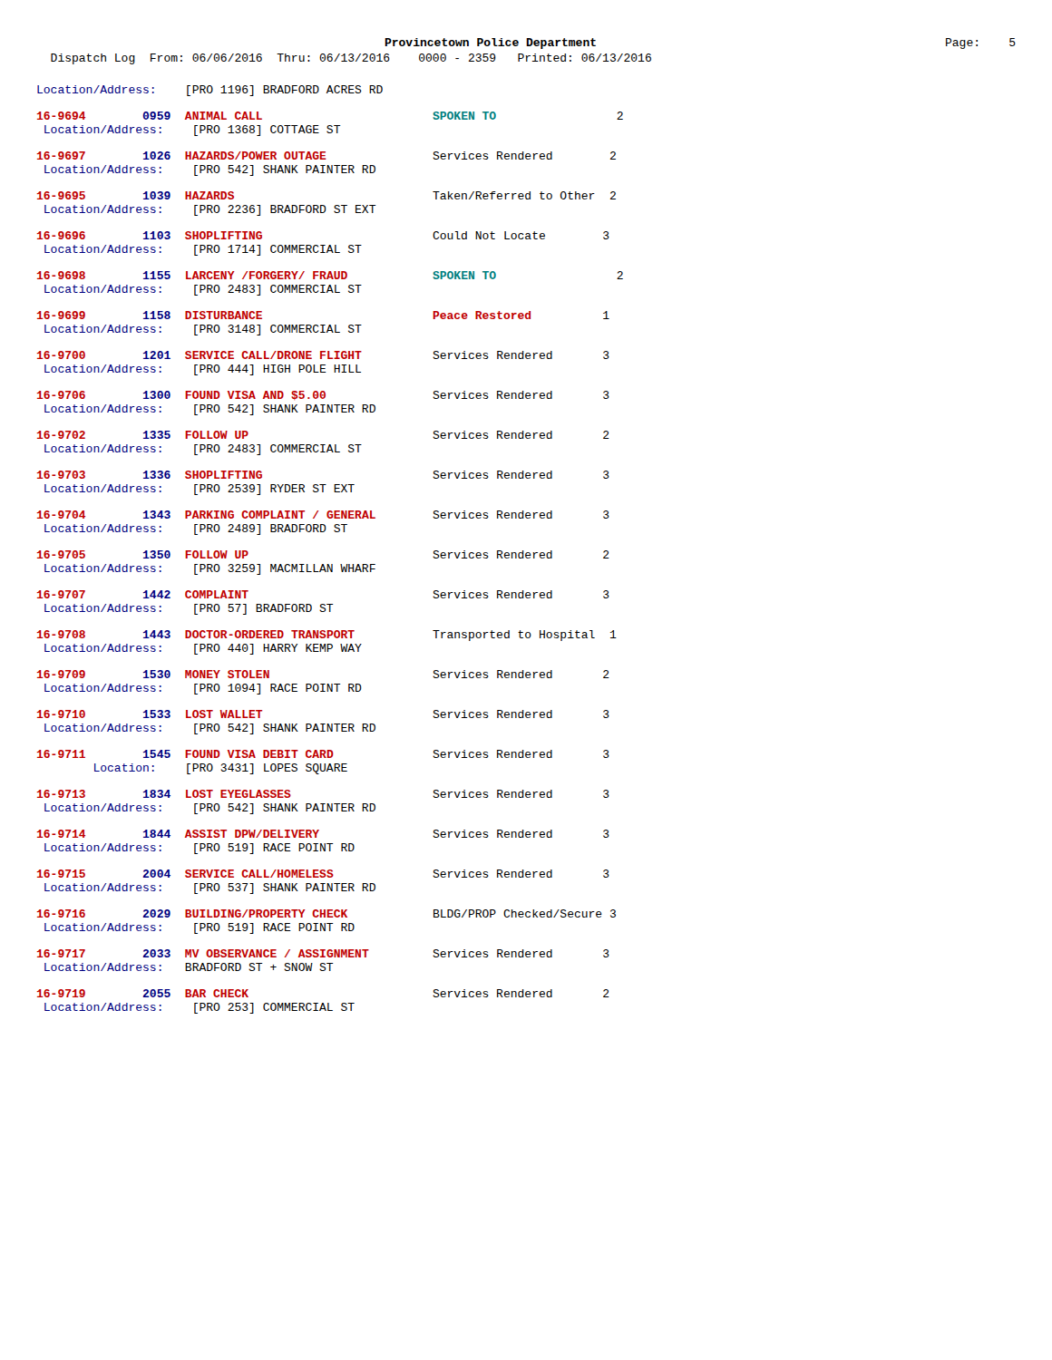Provincetown Police Department
Page: 5
Dispatch Log From: 06/06/2016 Thru: 06/13/2016 0000 - 2359 Printed: 06/13/2016
Location/Address: [PRO 1196] BRADFORD ACRES RD
16-9694 0959 ANIMAL CALL SPOKEN TO 2
Location/Address: [PRO 1368] COTTAGE ST
16-9697 1026 HAZARDS/POWER OUTAGE Services Rendered 2
Location/Address: [PRO 542] SHANK PAINTER RD
16-9695 1039 HAZARDS Taken/Referred to Other 2
Location/Address: [PRO 2236] BRADFORD ST EXT
16-9696 1103 SHOPLIFTING Could Not Locate 3
Location/Address: [PRO 1714] COMMERCIAL ST
16-9698 1155 LARCENY /FORGERY/ FRAUD SPOKEN TO 2
Location/Address: [PRO 2483] COMMERCIAL ST
16-9699 1158 DISTURBANCE Peace Restored 1
Location/Address: [PRO 3148] COMMERCIAL ST
16-9700 1201 SERVICE CALL/DRONE FLIGHT Services Rendered 3
Location/Address: [PRO 444] HIGH POLE HILL
16-9706 1300 FOUND VISA AND $5.00 Services Rendered 3
Location/Address: [PRO 542] SHANK PAINTER RD
16-9702 1335 FOLLOW UP Services Rendered 2
Location/Address: [PRO 2483] COMMERCIAL ST
16-9703 1336 SHOPLIFTING Services Rendered 3
Location/Address: [PRO 2539] RYDER ST EXT
16-9704 1343 PARKING COMPLAINT / GENERAL Services Rendered 3
Location/Address: [PRO 2489] BRADFORD ST
16-9705 1350 FOLLOW UP Services Rendered 2
Location/Address: [PRO 3259] MACMILLAN WHARF
16-9707 1442 COMPLAINT Services Rendered 3
Location/Address: [PRO 57] BRADFORD ST
16-9708 1443 DOCTOR-ORDERED TRANSPORT Transported to Hospital 1
Location/Address: [PRO 440] HARRY KEMP WAY
16-9709 1530 MONEY STOLEN Services Rendered 2
Location/Address: [PRO 1094] RACE POINT RD
16-9710 1533 LOST WALLET Services Rendered 3
Location/Address: [PRO 542] SHANK PAINTER RD
16-9711 1545 FOUND VISA DEBIT CARD Services Rendered 3
Location: [PRO 3431] LOPES SQUARE
16-9713 1834 LOST EYEGLASSES Services Rendered 3
Location/Address: [PRO 542] SHANK PAINTER RD
16-9714 1844 ASSIST DPW/DELIVERY Services Rendered 3
Location/Address: [PRO 519] RACE POINT RD
16-9715 2004 SERVICE CALL/HOMELESS Services Rendered 3
Location/Address: [PRO 537] SHANK PAINTER RD
16-9716 2029 BUILDING/PROPERTY CHECK BLDG/PROP Checked/Secure 3
Location/Address: [PRO 519] RACE POINT RD
16-9717 2033 MV OBSERVANCE / ASSIGNMENT Services Rendered 3
Location/Address: BRADFORD ST + SNOW ST
16-9719 2055 BAR CHECK Services Rendered 2
Location/Address: [PRO 253] COMMERCIAL ST